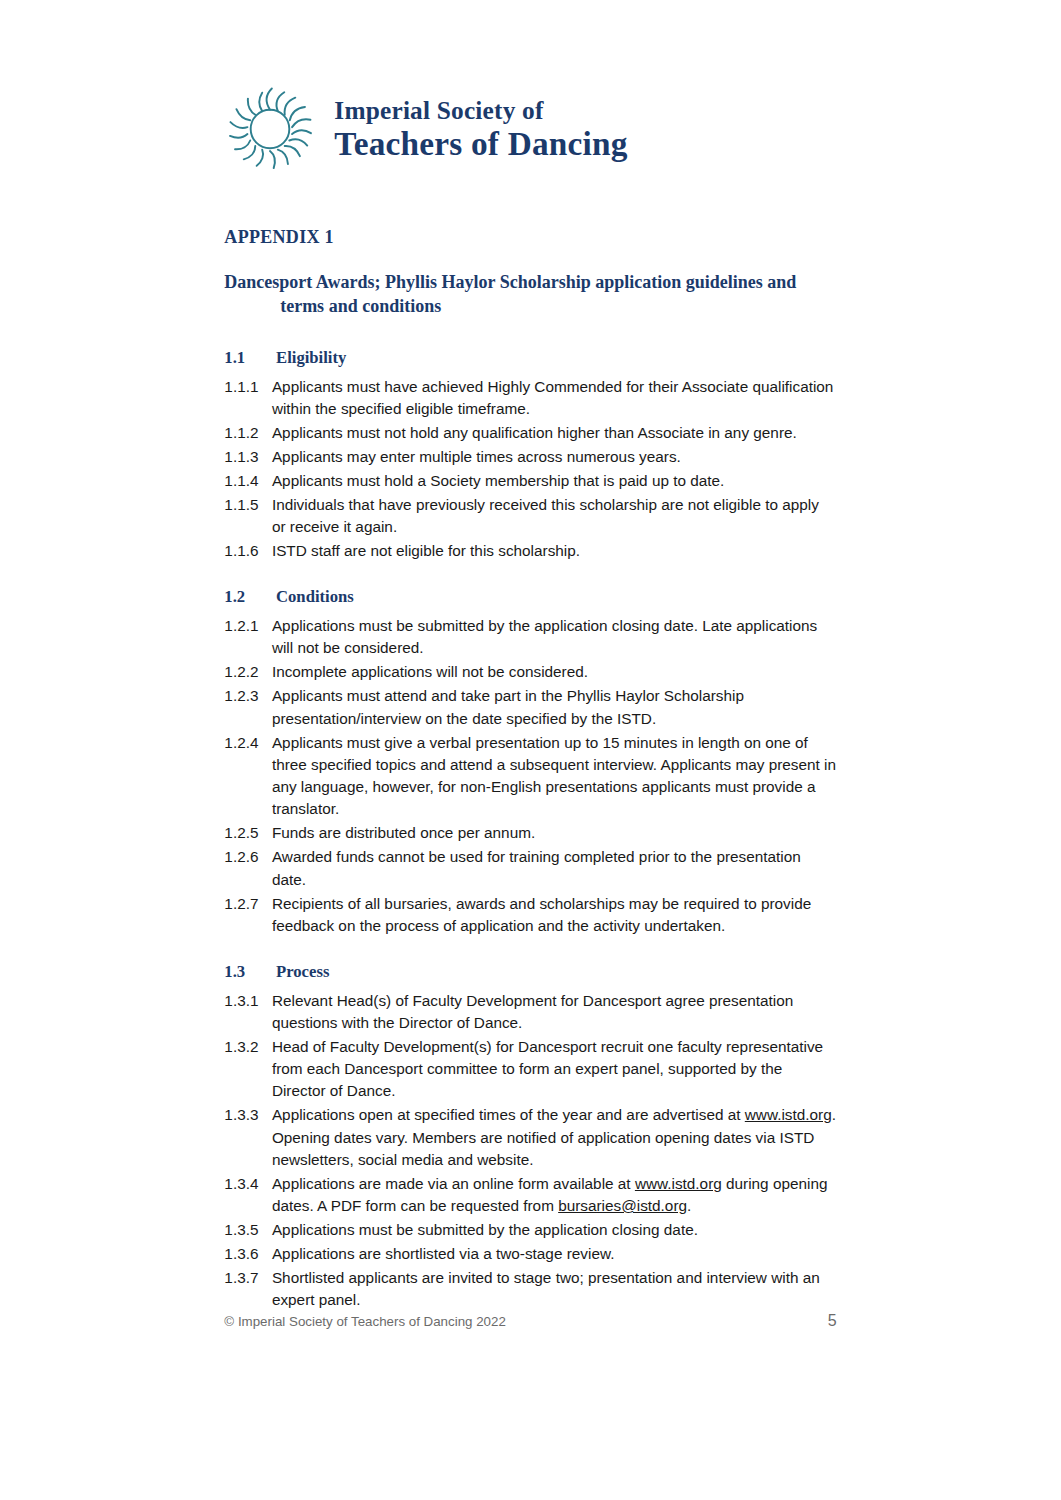Imperial Society of
Teachers of Dancing
APPENDIX 1
Dancesport Awards; Phyllis Haylor Scholarship application guidelines and terms and conditions
1.1 Eligibility
1.1.1 Applicants must have achieved Highly Commended for their Associate qualification within the specified eligible timeframe.
1.1.2 Applicants must not hold any qualification higher than Associate in any genre.
1.1.3 Applicants may enter multiple times across numerous years.
1.1.4 Applicants must hold a Society membership that is paid up to date.
1.1.5 Individuals that have previously received this scholarship are not eligible to apply or receive it again.
1.1.6 ISTD staff are not eligible for this scholarship.
1.2 Conditions
1.2.1 Applications must be submitted by the application closing date. Late applications will not be considered.
1.2.2 Incomplete applications will not be considered.
1.2.3 Applicants must attend and take part in the Phyllis Haylor Scholarship presentation/interview on the date specified by the ISTD.
1.2.4 Applicants must give a verbal presentation up to 15 minutes in length on one of three specified topics and attend a subsequent interview. Applicants may present in any language, however, for non-English presentations applicants must provide a translator.
1.2.5 Funds are distributed once per annum.
1.2.6 Awarded funds cannot be used for training completed prior to the presentation date.
1.2.7 Recipients of all bursaries, awards and scholarships may be required to provide feedback on the process of application and the activity undertaken.
1.3 Process
1.3.1 Relevant Head(s) of Faculty Development for Dancesport agree presentation questions with the Director of Dance.
1.3.2 Head of Faculty Development(s) for Dancesport recruit one faculty representative from each Dancesport committee to form an expert panel, supported by the Director of Dance.
1.3.3 Applications open at specified times of the year and are advertised at www.istd.org. Opening dates vary. Members are notified of application opening dates via ISTD newsletters, social media and website.
1.3.4 Applications are made via an online form available at www.istd.org during opening dates. A PDF form can be requested from bursaries@istd.org.
1.3.5 Applications must be submitted by the application closing date.
1.3.6 Applications are shortlisted via a two-stage review.
1.3.7 Shortlisted applicants are invited to stage two; presentation and interview with an expert panel.
© Imperial Society of Teachers of Dancing 2022 5